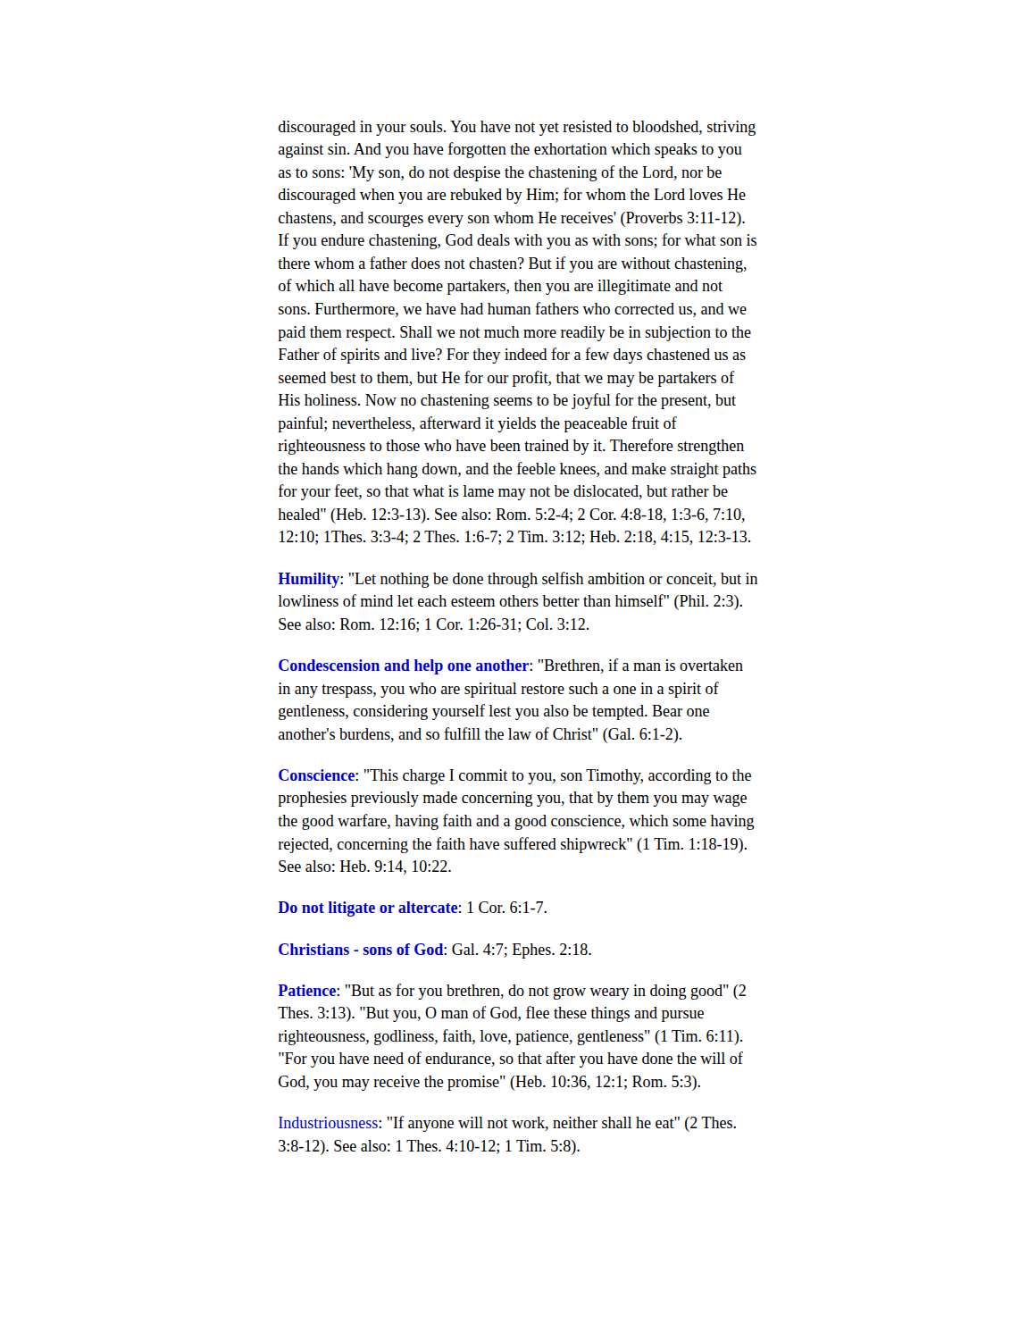discouraged in your souls. You have not yet resisted to bloodshed, striving against sin. And you have forgotten the exhortation which speaks to you as to sons: 'My son, do not despise the chastening of the Lord, nor be discouraged when you are rebuked by Him; for whom the Lord loves He chastens, and scourges every son whom He receives' (Proverbs 3:11-12). If you endure chastening, God deals with you as with sons; for what son is there whom a father does not chasten? But if you are without chastening, of which all have become partakers, then you are illegitimate and not sons. Furthermore, we have had human fathers who corrected us, and we paid them respect. Shall we not much more readily be in subjection to the Father of spirits and live? For they indeed for a few days chastened us as seemed best to them, but He for our profit, that we may be partakers of His holiness. Now no chastening seems to be joyful for the present, but painful; nevertheless, afterward it yields the peaceable fruit of righteousness to those who have been trained by it. Therefore strengthen the hands which hang down, and the feeble knees, and make straight paths for your feet, so that what is lame may not be dislocated, but rather be healed" (Heb. 12:3-13). See also: Rom. 5:2-4; 2 Cor. 4:8-18, 1:3-6, 7:10, 12:10; 1Thes. 3:3-4; 2 Thes. 1:6-7; 2 Tim. 3:12; Heb. 2:18, 4:15, 12:3-13.
Humility: "Let nothing be done through selfish ambition or conceit, but in lowliness of mind let each esteem others better than himself" (Phil. 2:3). See also: Rom. 12:16; 1 Cor. 1:26-31; Col. 3:12.
Condescension and help one another: "Brethren, if a man is overtaken in any trespass, you who are spiritual restore such a one in a spirit of gentleness, considering yourself lest you also be tempted. Bear one another's burdens, and so fulfill the law of Christ" (Gal. 6:1-2).
Conscience: "This charge I commit to you, son Timothy, according to the prophesies previously made concerning you, that by them you may wage the good warfare, having faith and a good conscience, which some having rejected, concerning the faith have suffered shipwreck" (1 Tim. 1:18-19). See also: Heb. 9:14, 10:22.
Do not litigate or altercate: 1 Cor. 6:1-7.
Christians - sons of God: Gal. 4:7; Ephes. 2:18.
Patience: "But as for you brethren, do not grow weary in doing good" (2 Thes. 3:13). "But you, O man of God, flee these things and pursue righteousness, godliness, faith, love, patience, gentleness" (1 Tim. 6:11). "For you have need of endurance, so that after you have done the will of God, you may receive the promise" (Heb. 10:36, 12:1; Rom. 5:3).
Industriousness: "If anyone will not work, neither shall he eat" (2 Thes. 3:8-12). See also: 1 Thes. 4:10-12; 1 Tim. 5:8).